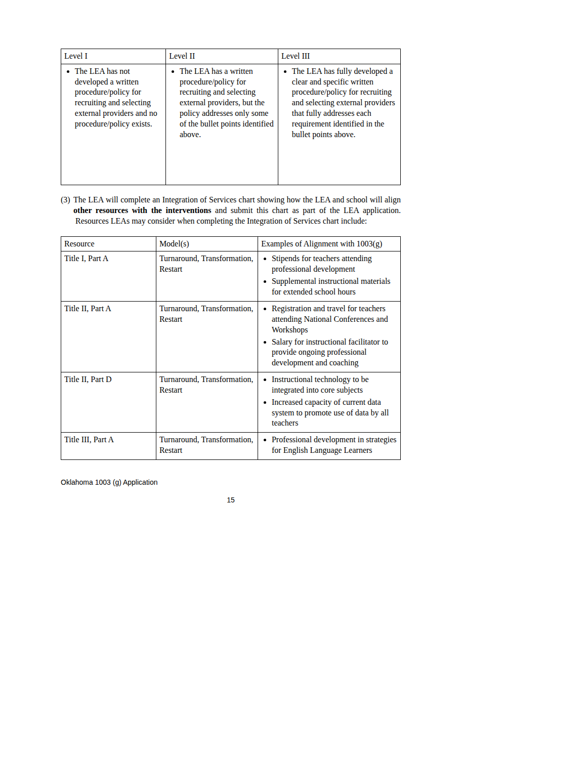| Level I | Level II | Level III |
| --- | --- | --- |
| The LEA has not developed a written procedure/policy for recruiting and selecting external providers and no procedure/policy exists. | The LEA has a written procedure/policy for recruiting and selecting external providers, but the policy addresses only some of the bullet points identified above. | The LEA has fully developed a clear and specific written procedure/policy for recruiting and selecting external providers that fully addresses each requirement identified in the bullet points above. |
(3) The LEA will complete an Integration of Services chart showing how the LEA and school will align other resources with the interventions and submit this chart as part of the LEA application. Resources LEAs may consider when completing the Integration of Services chart include:
| Resource | Model(s) | Examples of Alignment with 1003(g) |
| --- | --- | --- |
| Title I, Part A | Turnaround, Transformation, Restart | Stipends for teachers attending professional development Supplemental instructional materials for extended school hours |
| Title II, Part A | Turnaround, Transformation, Restart | Registration and travel for teachers attending National Conferences and Workshops Salary for instructional facilitator to provide ongoing professional development and coaching |
| Title II, Part D | Turnaround, Transformation, Restart | Instructional technology to be integrated into core subjects Increased capacity of current data system to promote use of data by all teachers |
| Title III, Part A | Turnaround, Transformation, Restart | Professional development in strategies for English Language Learners |
Oklahoma 1003 (g) Application
15